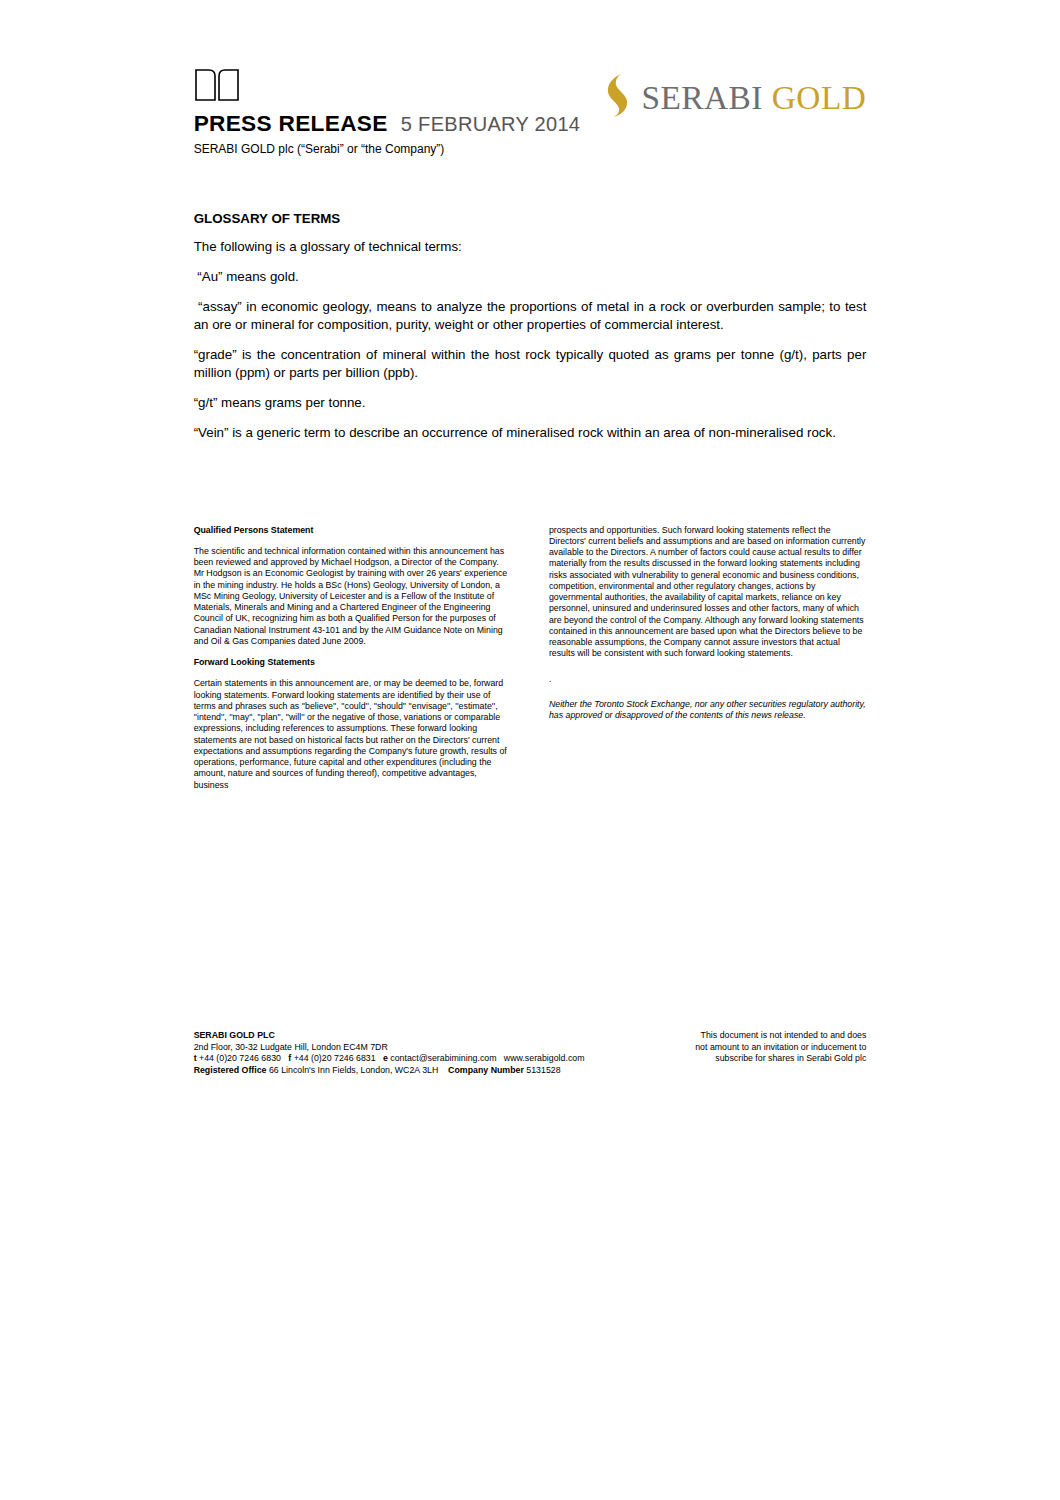PRESS RELEASE 5 FEBRUARY 2014
SERABI GOLD plc (“Serabi” or “the Company”)
SERABI GOLD
GLOSSARY OF TERMS
The following is a glossary of technical terms:
“Au” means gold.
“assay” in economic geology, means to analyze the proportions of metal in a rock or overburden sample; to test an ore or mineral for composition, purity, weight or other properties of commercial interest.
“grade” is the concentration of mineral within the host rock typically quoted as grams per tonne (g/t), parts per million (ppm) or parts per billion (ppb).
“g/t” means grams per tonne.
“Vein” is a generic term to describe an occurrence of mineralised rock within an area of non-mineralised rock.
Qualified Persons Statement
The scientific and technical information contained within this announcement has been reviewed and approved by Michael Hodgson, a Director of the Company. Mr Hodgson is an Economic Geologist by training with over 26 years' experience in the mining industry. He holds a BSc (Hons) Geology, University of London, a MSc Mining Geology, University of Leicester and is a Fellow of the Institute of Materials, Minerals and Mining and a Chartered Engineer of the Engineering Council of UK, recognizing him as both a Qualified Person for the purposes of Canadian National Instrument 43-101 and by the AIM Guidance Note on Mining and Oil & Gas Companies dated June 2009.
Forward Looking Statements
Certain statements in this announcement are, or may be deemed to be, forward looking statements. Forward looking statements are identified by their use of terms and phrases such as ''believe'', ''could'', "should" ''envisage'', ''estimate'', ''intend'', ''may'', ''plan'', ''will'' or the negative of those, variations or comparable expressions, including references to assumptions. These forward looking statements are not based on historical facts but rather on the Directors' current expectations and assumptions regarding the Company's future growth, results of operations, performance, future capital and other expenditures (including the amount, nature and sources of funding thereof), competitive advantages, business
prospects and opportunities. Such forward looking statements reflect the Directors' current beliefs and assumptions and are based on information currently available to the Directors. A number of factors could cause actual results to differ materially from the results discussed in the forward looking statements including risks associated with vulnerability to general economic and business conditions, competition, environmental and other regulatory changes, actions by governmental authorities, the availability of capital markets, reliance on key personnel, uninsured and underinsured losses and other factors, many of which are beyond the control of the Company. Although any forward looking statements contained in this announcement are based upon what the Directors believe to be reasonable assumptions, the Company cannot assure investors that actual results will be consistent with such forward looking statements.
.
Neither the Toronto Stock Exchange, nor any other securities regulatory authority, has approved or disapproved of the contents of this news release.
SERABI GOLD PLC
2nd Floor, 30-32 Ludgate Hill, London EC4M 7DR
t +44 (0)20 7246 6830 f +44 (0)20 7246 6831 e contact@serabimining.com www.serabigold.com
Registered Office 66 Lincoln's Inn Fields, London, WC2A 3LH Company Number 5131528
This document is not intended to and does
not amount to an invitation or inducement to
subscribe for shares in Serabi Gold plc